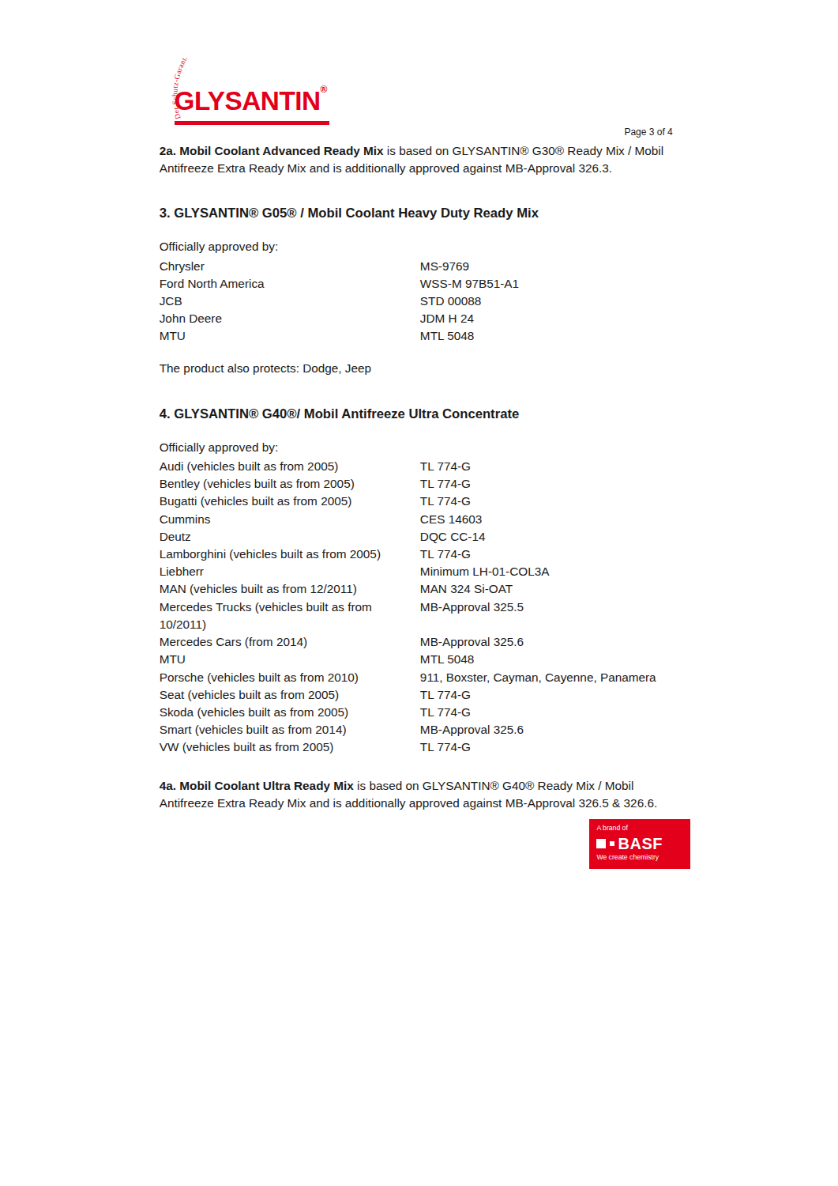Der Schutz-Garant.
GLYSANTIN®
Page 3 of 4
2a. Mobil Coolant Advanced Ready Mix is based on GLYSANTIN® G30® Ready Mix / Mobil Antifreeze Extra Ready Mix and is additionally approved against MB-Approval 326.3.
3. GLYSANTIN® G05® / Mobil Coolant Heavy Duty Ready Mix
Officially approved by:
| Chrysler | MS-9769 |
| Ford North America | WSS-M 97B51-A1 |
| JCB | STD 00088 |
| John Deere | JDM H 24 |
| MTU | MTL 5048 |
The product also protects: Dodge, Jeep
4. GLYSANTIN® G40®/ Mobil Antifreeze Ultra Concentrate
Officially approved by:
| Audi (vehicles built as from 2005) | TL 774-G |
| Bentley (vehicles built as from 2005) | TL 774-G |
| Bugatti (vehicles built as from 2005) | TL 774-G |
| Cummins | CES 14603 |
| Deutz | DQC CC-14 |
| Lamborghini (vehicles built as from 2005) | TL 774-G |
| Liebherr | Minimum LH-01-COL3A |
| MAN (vehicles built as from 12/2011) | MAN 324 Si-OAT |
| Mercedes Trucks (vehicles built as from 10/2011) | MB-Approval 325.5 |
| Mercedes Cars (from 2014) | MB-Approval 325.6 |
| MTU | MTL 5048 |
| Porsche (vehicles built as from 2010) | 911, Boxster, Cayman, Cayenne, Panamera |
| Seat (vehicles built as from 2005) | TL 774-G |
| Skoda (vehicles built as from 2005) | TL 774-G |
| Smart (vehicles built as from 2014) | MB-Approval 325.6 |
| VW (vehicles built as from 2005) | TL 774-G |
4a. Mobil Coolant Ultra Ready Mix is based on GLYSANTIN® G40® Ready Mix / Mobil Antifreeze Extra Ready Mix and is additionally approved against MB-Approval 326.5 & 326.6.
A brand of
BASF
We create chemistry